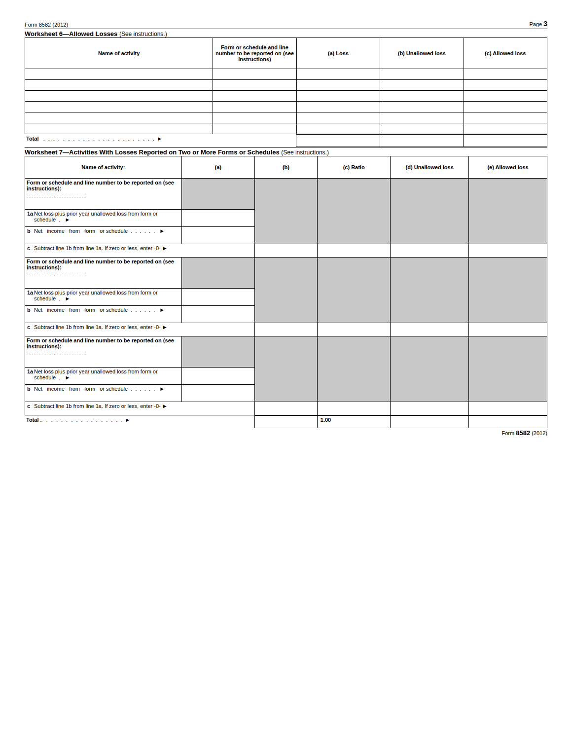Form 8582 (2012)
Page 3
Worksheet 6—Allowed Losses (See instructions.)
| Name of activity | Form or schedule and line number to be reported on (see instructions) | (a) Loss | (b) Unallowed loss | (c) Allowed loss |
| --- | --- | --- | --- | --- |
| Total . . . . . . . . . . . . . . . . . . . . . . . ► | | | |
Worksheet 7—Activities With Losses Reported on Two or More Forms or Schedules (See instructions.)
| Name of activity: | (a) | (b) | (c) Ratio | (d) Unallowed loss | (e) Allowed loss |
| --- | --- | --- | --- | --- | --- |
| Form or schedule and line number to be reported on (see instructions): | | | | | |
| 1a Net loss plus prior year unallowed loss from form or schedule . ► | |
| b Net income from form or schedule . . . . . . ► | |
| c Subtract line 1b from line 1a. If zero or less, enter -0- ► | | | | |
| Form or schedule and line number to be reported on (see instructions): | | | | | |
| 1a Net loss plus prior year unallowed loss from form or schedule . ► | |
| b Net income from form or schedule . . . . . . ► | |
| c Subtract line 1b from line 1a. If zero or less, enter -0- ► | | | | |
| Form or schedule and line number to be reported on (see instructions): | | | | | |
| 1a Net loss plus prior year unallowed loss from form or schedule . ► | |
| b Net income from form or schedule . . . . . . ► | |
| c Subtract line 1b from line 1a. If zero or less, enter -0- ► | | | | |
| Total . . . . . . . . . . . . . . . . . ► | | 1.00 | | |
Form 8582 (2012)